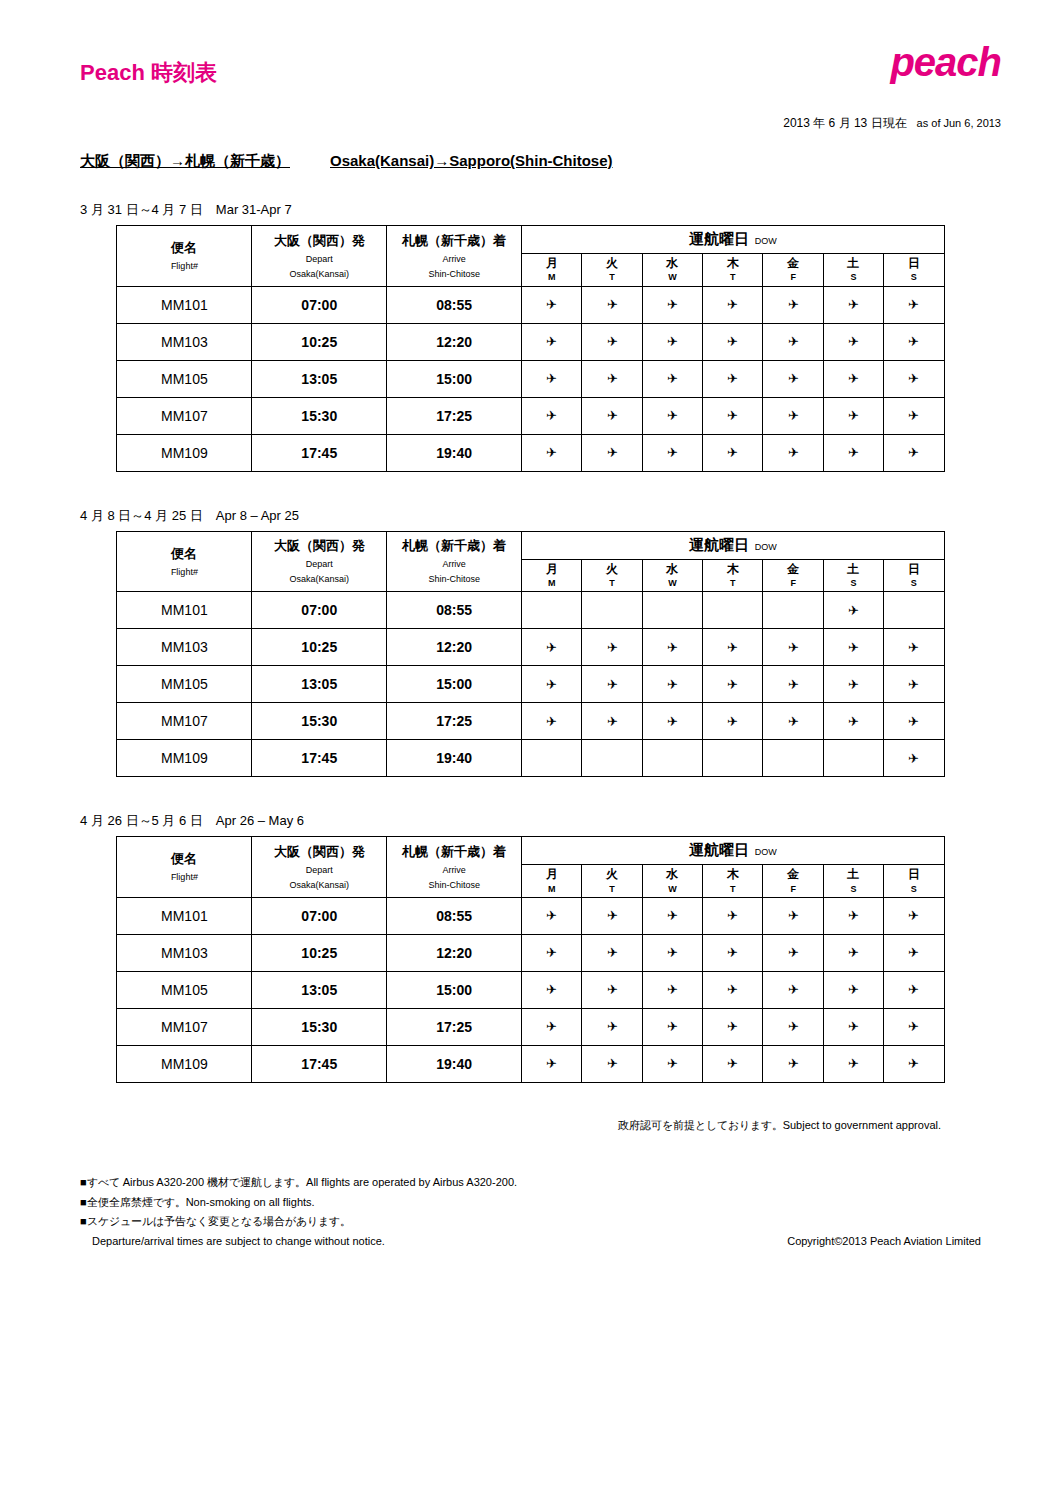Peach 時刻表 peach
2013 年 6 月 13 日現在as of Jun 6, 2013
大阪（関西）→札幌（新千歳）Osaka(Kansai)→Sapporo(Shin-Chitose)
3 月 31 日～4 月 7 日　Mar 31-Apr 7
| 便名 Flight# | 大阪（関西）発 Depart Osaka(Kansai) | 札幌（新千歳）着 Arrive Shin-Chitose | 運航曜日 DOW |
| --- | --- | --- | --- |
| 月 M | 火 T | 水 W | 木 T | 金 F | 土 S | 日 S |
| MM101 | 07:00 | 08:55 | ✈ | ✈ | ✈ | ✈ | ✈ | ✈ | ✈ |
| MM103 | 10:25 | 12:20 | ✈ | ✈ | ✈ | ✈ | ✈ | ✈ | ✈ |
| MM105 | 13:05 | 15:00 | ✈ | ✈ | ✈ | ✈ | ✈ | ✈ | ✈ |
| MM107 | 15:30 | 17:25 | ✈ | ✈ | ✈ | ✈ | ✈ | ✈ | ✈ |
| MM109 | 17:45 | 19:40 | ✈ | ✈ | ✈ | ✈ | ✈ | ✈ | ✈ |
4 月 8 日～4 月 25 日　Apr 8 – Apr 25
| 便名 Flight# | 大阪（関西）発 Depart Osaka(Kansai) | 札幌（新千歳）着 Arrive Shin-Chitose | 運航曜日 DOW |
| --- | --- | --- | --- |
| 月 M | 火 T | 水 W | 木 T | 金 F | 土 S | 日 S |
| MM101 | 07:00 | 08:55 | | | | | | ✈ | |
| MM103 | 10:25 | 12:20 | ✈ | ✈ | ✈ | ✈ | ✈ | ✈ | ✈ |
| MM105 | 13:05 | 15:00 | ✈ | ✈ | ✈ | ✈ | ✈ | ✈ | ✈ |
| MM107 | 15:30 | 17:25 | ✈ | ✈ | ✈ | ✈ | ✈ | ✈ | ✈ |
| MM109 | 17:45 | 19:40 | | | | | | | ✈ |
4 月 26 日～5 月 6 日　Apr 26 – May 6
| 便名 Flight# | 大阪（関西）発 Depart Osaka(Kansai) | 札幌（新千歳）着 Arrive Shin-Chitose | 運航曜日 DOW |
| --- | --- | --- | --- |
| 月 M | 火 T | 水 W | 木 T | 金 F | 土 S | 日 S |
| MM101 | 07:00 | 08:55 | ✈ | ✈ | ✈ | ✈ | ✈ | ✈ | ✈ |
| MM103 | 10:25 | 12:20 | ✈ | ✈ | ✈ | ✈ | ✈ | ✈ | ✈ |
| MM105 | 13:05 | 15:00 | ✈ | ✈ | ✈ | ✈ | ✈ | ✈ | ✈ |
| MM107 | 15:30 | 17:25 | ✈ | ✈ | ✈ | ✈ | ✈ | ✈ | ✈ |
| MM109 | 17:45 | 19:40 | ✈ | ✈ | ✈ | ✈ | ✈ | ✈ | ✈ |
政府認可を前提としております。Subject to government approval.
■すべて Airbus A320-200 機材で運航します。All flights are operated by Airbus A320-200.
■全便全席禁煙です。Non-smoking on all flights.
■スケジュールは予告なく変更となる場合があります。
Departure/arrival times are subject to change without notice. Copyright©2013 Peach Aviation Limited